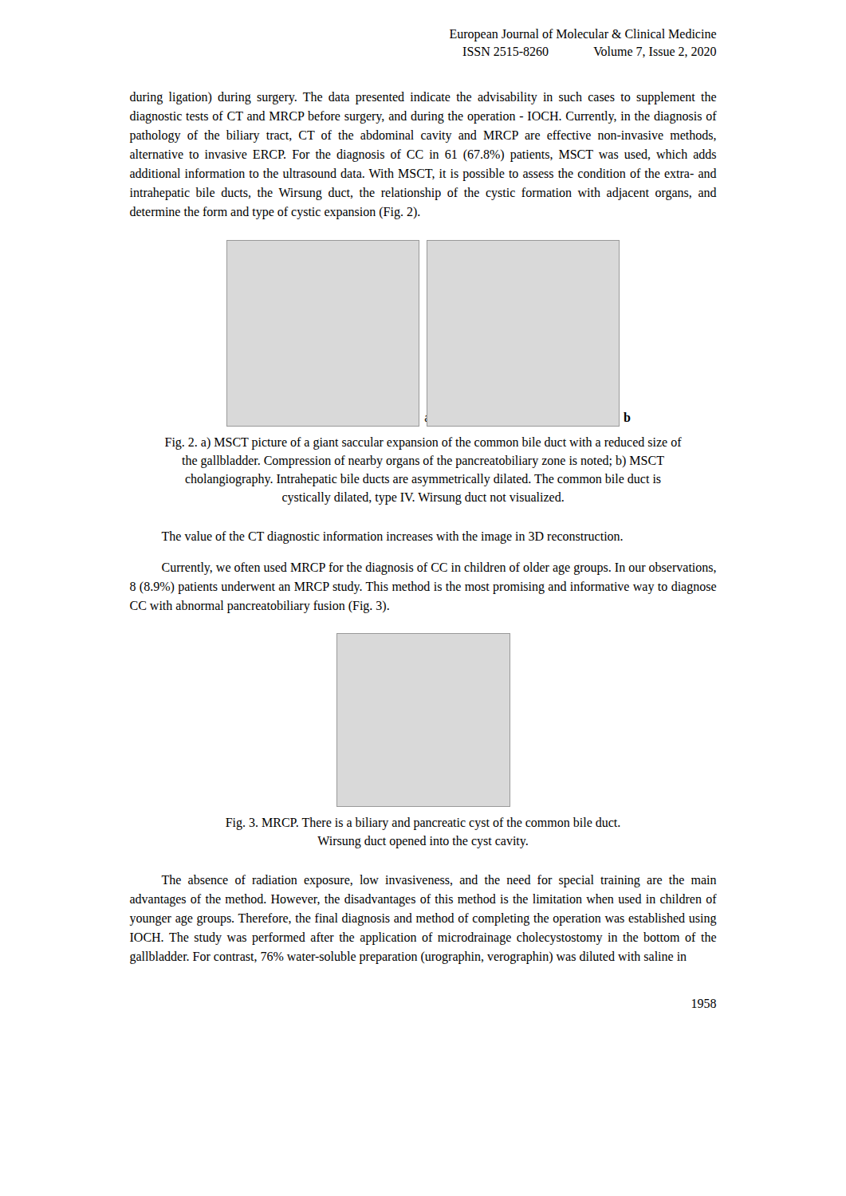European Journal of Molecular & Clinical Medicine ISSN 2515-8260Volume 7, Issue 2, 2020
during ligation) during surgery. The data presented indicate the advisability in such cases to supplement the diagnostic tests of CT and MRCP before surgery, and during the operation - IOCH. Currently, in the diagnosis of pathology of the biliary tract, CT of the abdominal cavity and MRCP are effective non-invasive methods, alternative to invasive ERCP. For the diagnosis of CC in 61 (67.8%) patients, MSCT was used, which adds additional information to the ultrasound data. With MSCT, it is possible to assess the condition of the extra- and intrahepatic bile ducts, the Wirsung duct, the relationship of the cystic formation with adjacent organs, and determine the form and type of cystic expansion (Fig. 2).
a b
Fig. 2. a) MSCT picture of a giant saccular expansion of the common bile duct with a reduced size of the gallbladder. Compression of nearby organs of the pancreatobiliary zone is noted; b) MSCT cholangiography. Intrahepatic bile ducts are asymmetrically dilated. The common bile duct is cystically dilated, type IV. Wirsung duct not visualized.
The value of the CT diagnostic information increases with the image in 3D reconstruction.
Currently, we often used MRCP for the diagnosis of CC in children of older age groups. In our observations, 8 (8.9%) patients underwent an MRCP study. This method is the most promising and informative way to diagnose CC with abnormal pancreatobiliary fusion (Fig. 3).
Fig. 3. MRCP. There is a biliary and pancreatic cyst of the common bile duct.
Wirsung duct opened into the cyst cavity.
The absence of radiation exposure, low invasiveness, and the need for special training are the main advantages of the method. However, the disadvantages of this method is the limitation when used in children of younger age groups. Therefore, the final diagnosis and method of completing the operation was established using IOCH. The study was performed after the application of microdrainage cholecystostomy in the bottom of the gallbladder. For contrast, 76% water-soluble preparation (urographin, verographin) was diluted with saline in
1958